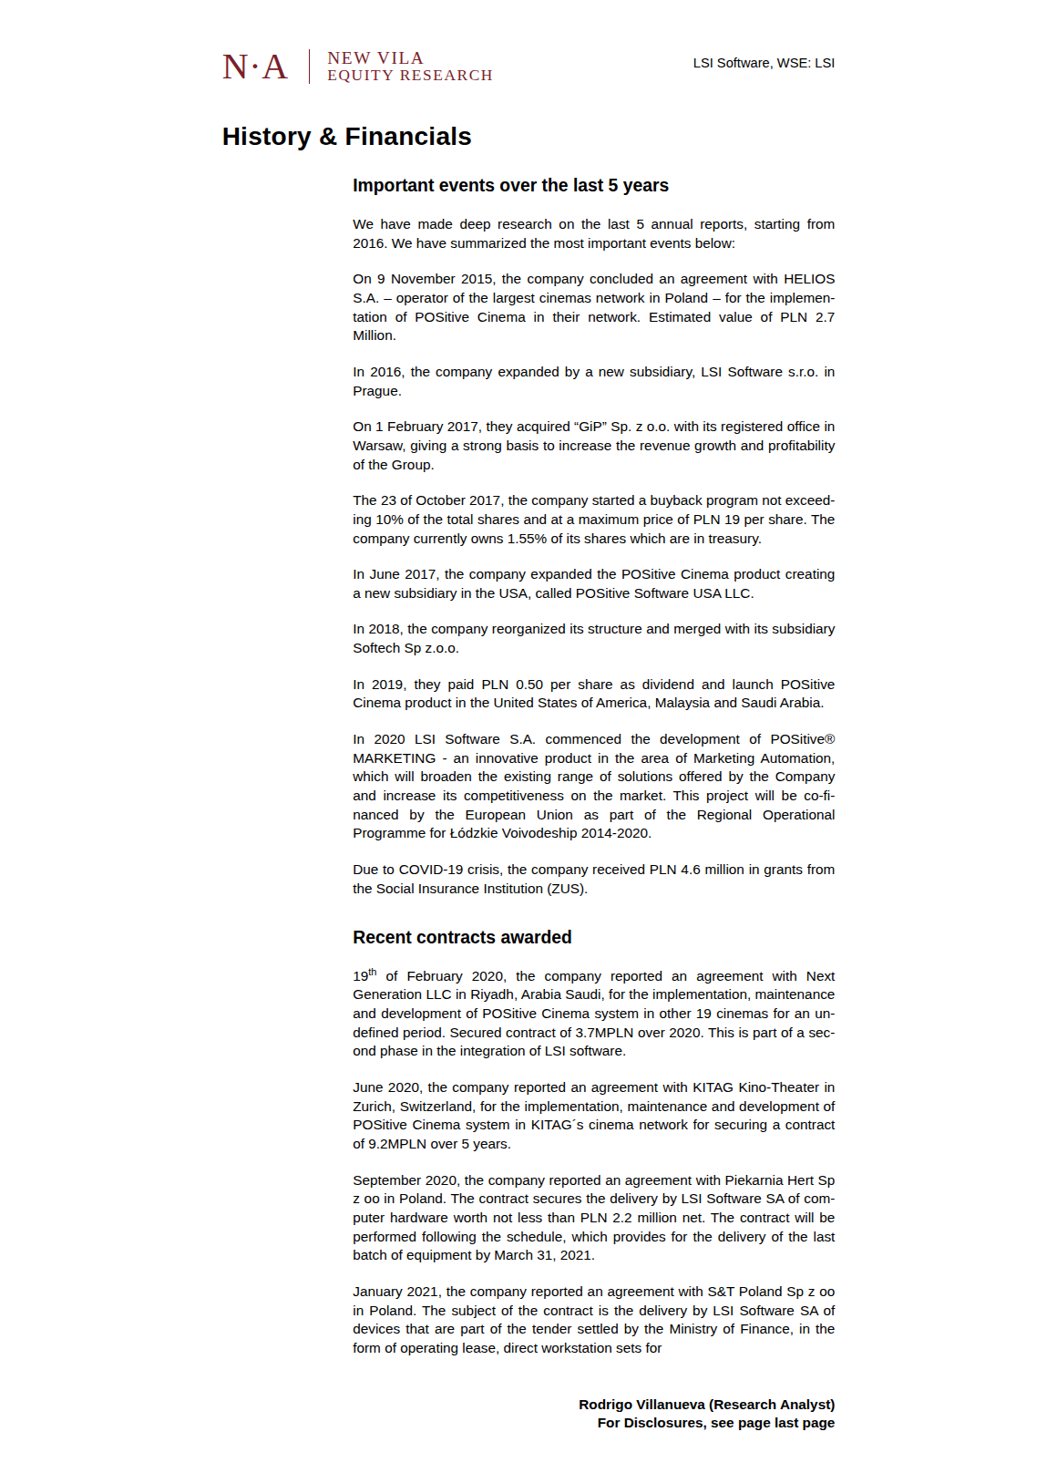N·A New Vila Equity Research
LSI Software, WSE: LSI
History & Financials
Important events over the last 5 years
We have made deep research on the last 5 annual reports, starting from 2016. We have summarized the most important events below:
On 9 November 2015, the company concluded an agreement with HELIOS S.A. – operator of the largest cinemas network in Poland – for the implementation of POSitive Cinema in their network. Estimated value of PLN 2.7 Million.
In 2016, the company expanded by a new subsidiary, LSI Software s.r.o. in Prague.
On 1 February 2017, they acquired “GiP” Sp. z o.o. with its registered office in Warsaw, giving a strong basis to increase the revenue growth and profitability of the Group.
The 23 of October 2017, the company started a buyback program not exceeding 10% of the total shares and at a maximum price of PLN 19 per share. The company currently owns 1.55% of its shares which are in treasury.
In June 2017, the company expanded the POSitive Cinema product creating a new subsidiary in the USA, called POSitive Software USA LLC.
In 2018, the company reorganized its structure and merged with its subsidiary Softech Sp z.o.o.
In 2019, they paid PLN 0.50 per share as dividend and launch POSitive Cinema product in the United States of America, Malaysia and Saudi Arabia.
In 2020 LSI Software S.A. commenced the development of POSitive® MARKETING - an innovative product in the area of Marketing Automation, which will broaden the existing range of solutions offered by the Company and increase its competitiveness on the market. This project will be co-financed by the European Union as part of the Regional Operational Programme for Łódzkie Voivodeship 2014-2020.
Due to COVID-19 crisis, the company received PLN 4.6 million in grants from the Social Insurance Institution (ZUS).
Recent contracts awarded
19th of February 2020, the company reported an agreement with Next Generation LLC in Riyadh, Arabia Saudi, for the implementation, maintenance and development of POSitive Cinema system in other 19 cinemas for an undefined period. Secured contract of 3.7MPLN over 2020. This is part of a second phase in the integration of LSI software.
June 2020, the company reported an agreement with KITAG Kino-Theater in Zurich, Switzerland, for the implementation, maintenance and development of POSitive Cinema system in KITAG´s cinema network for securing a contract of 9.2MPLN over 5 years.
September 2020, the company reported an agreement with Piekarnia Hert Sp z oo in Poland. The contract secures the delivery by LSI Software SA of computer hardware worth not less than PLN 2.2 million net. The contract will be performed following the schedule, which provides for the delivery of the last batch of equipment by March 31, 2021.
January 2021, the company reported an agreement with S&T Poland Sp z oo in Poland. The subject of the contract is the delivery by LSI Software SA of devices that are part of the tender settled by the Ministry of Finance, in the form of operating lease, direct workstation sets for
Rodrigo Villanueva (Research Analyst)
For Disclosures, see page last page